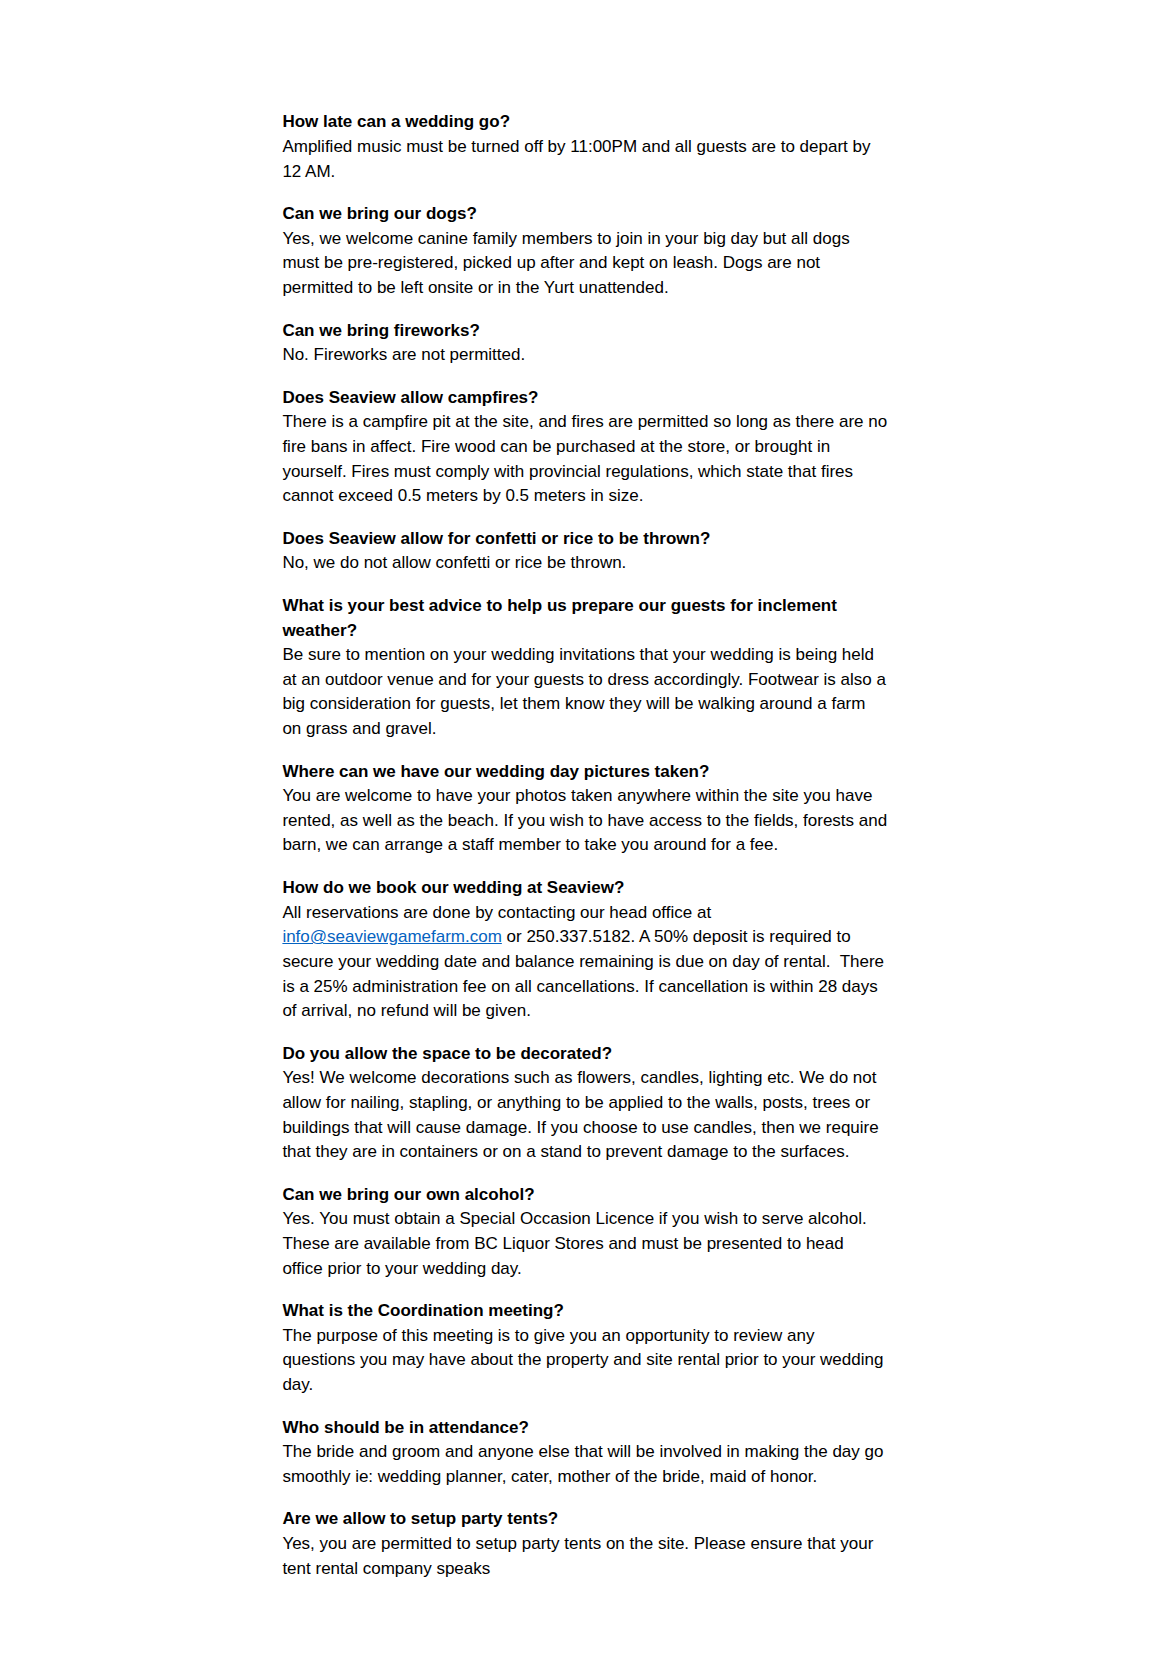How late can a wedding go?
Amplified music must be turned off by 11:00PM and all guests are to depart by 12 AM.
Can we bring our dogs?
Yes, we welcome canine family members to join in your big day but all dogs must be pre-registered, picked up after and kept on leash. Dogs are not permitted to be left onsite or in the Yurt unattended.
Can we bring fireworks?
No. Fireworks are not permitted.
Does Seaview allow campfires?
There is a campfire pit at the site, and fires are permitted so long as there are no fire bans in affect. Fire wood can be purchased at the store, or brought in yourself. Fires must comply with provincial regulations, which state that fires cannot exceed 0.5 meters by 0.5 meters in size.
Does Seaview allow for confetti or rice to be thrown?
No, we do not allow confetti or rice be thrown.
What is your best advice to help us prepare our guests for inclement weather?
Be sure to mention on your wedding invitations that your wedding is being held at an outdoor venue and for your guests to dress accordingly. Footwear is also a big consideration for guests, let them know they will be walking around a farm on grass and gravel.
Where can we have our wedding day pictures taken?
You are welcome to have your photos taken anywhere within the site you have rented, as well as the beach. If you wish to have access to the fields, forests and barn, we can arrange a staff member to take you around for a fee.
How do we book our wedding at Seaview?
All reservations are done by contacting our head office at info@seaviewgamefarm.com or 250.337.5182. A 50% deposit is required to secure your wedding date and balance remaining is due on day of rental. There is a 25% administration fee on all cancellations. If cancellation is within 28 days of arrival, no refund will be given.
Do you allow the space to be decorated?
Yes! We welcome decorations such as flowers, candles, lighting etc. We do not allow for nailing, stapling, or anything to be applied to the walls, posts, trees or buildings that will cause damage. If you choose to use candles, then we require that they are in containers or on a stand to prevent damage to the surfaces.
Can we bring our own alcohol?
Yes. You must obtain a Special Occasion Licence if you wish to serve alcohol. These are available from BC Liquor Stores and must be presented to head office prior to your wedding day.
What is the Coordination meeting?
The purpose of this meeting is to give you an opportunity to review any questions you may have about the property and site rental prior to your wedding day.
Who should be in attendance?
The bride and groom and anyone else that will be involved in making the day go smoothly ie: wedding planner, cater, mother of the bride, maid of honor.
Are we allow to setup party tents?
Yes, you are permitted to setup party tents on the site. Please ensure that your tent rental company speaks